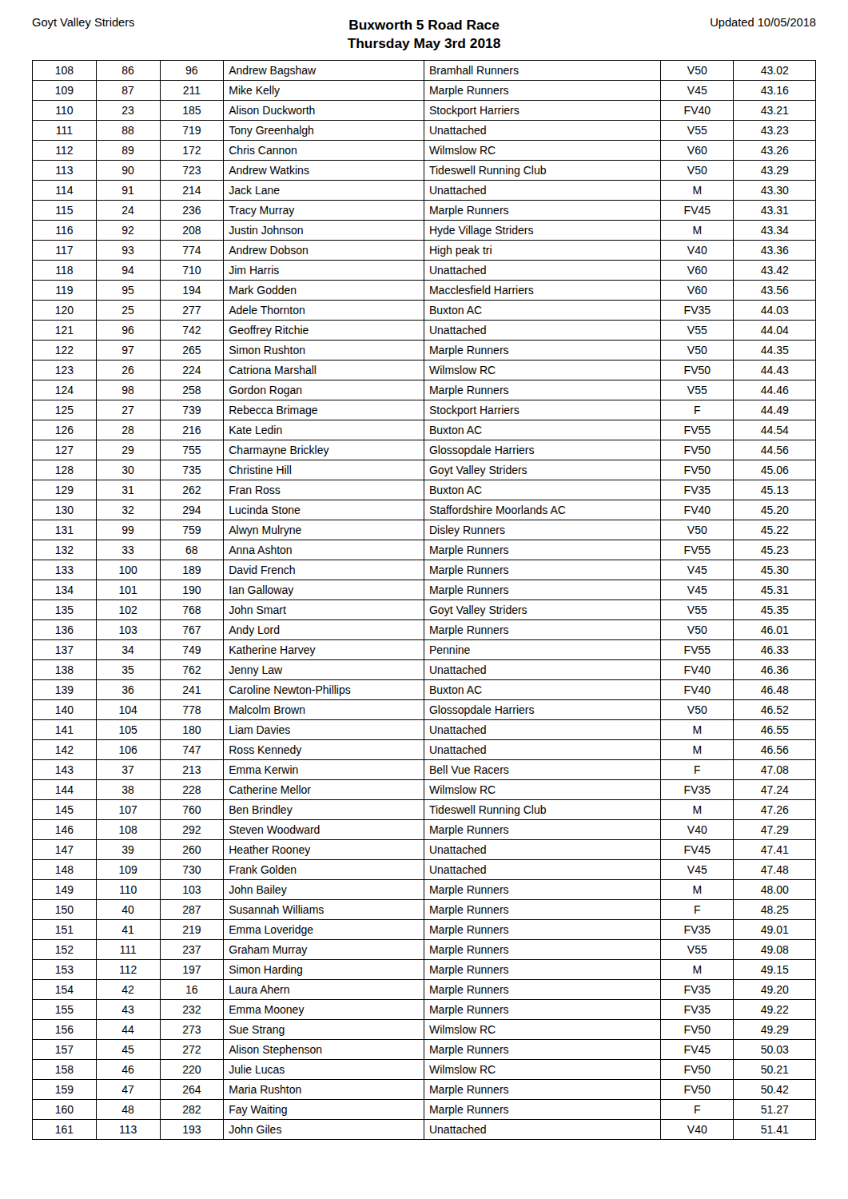Goyt Valley Striders
Buxworth 5 Road Race
Thursday May 3rd 2018
Updated 10/05/2018
| 108 | 86 | 96 | Andrew Bagshaw | Bramhall Runners | V50 | 43.02 |
| 109 | 87 | 211 | Mike Kelly | Marple Runners | V45 | 43.16 |
| 110 | 23 | 185 | Alison Duckworth | Stockport Harriers | FV40 | 43.21 |
| 111 | 88 | 719 | Tony Greenhalgh | Unattached | V55 | 43.23 |
| 112 | 89 | 172 | Chris Cannon | Wilmslow RC | V60 | 43.26 |
| 113 | 90 | 723 | Andrew Watkins | Tideswell Running Club | V50 | 43.29 |
| 114 | 91 | 214 | Jack Lane | Unattached | M | 43.30 |
| 115 | 24 | 236 | Tracy Murray | Marple Runners | FV45 | 43.31 |
| 116 | 92 | 208 | Justin Johnson | Hyde Village Striders | M | 43.34 |
| 117 | 93 | 774 | Andrew Dobson | High peak tri | V40 | 43.36 |
| 118 | 94 | 710 | Jim Harris | Unattached | V60 | 43.42 |
| 119 | 95 | 194 | Mark Godden | Macclesfield Harriers | V60 | 43.56 |
| 120 | 25 | 277 | Adele Thornton | Buxton AC | FV35 | 44.03 |
| 121 | 96 | 742 | Geoffrey Ritchie | Unattached | V55 | 44.04 |
| 122 | 97 | 265 | Simon Rushton | Marple Runners | V50 | 44.35 |
| 123 | 26 | 224 | Catriona Marshall | Wilmslow RC | FV50 | 44.43 |
| 124 | 98 | 258 | Gordon Rogan | Marple Runners | V55 | 44.46 |
| 125 | 27 | 739 | Rebecca Brimage | Stockport Harriers | F | 44.49 |
| 126 | 28 | 216 | Kate Ledin | Buxton AC | FV55 | 44.54 |
| 127 | 29 | 755 | Charmayne Brickley | Glossopdale Harriers | FV50 | 44.56 |
| 128 | 30 | 735 | Christine Hill | Goyt Valley Striders | FV50 | 45.06 |
| 129 | 31 | 262 | Fran Ross | Buxton AC | FV35 | 45.13 |
| 130 | 32 | 294 | Lucinda Stone | Staffordshire Moorlands AC | FV40 | 45.20 |
| 131 | 99 | 759 | Alwyn Mulryne | Disley Runners | V50 | 45.22 |
| 132 | 33 | 68 | Anna Ashton | Marple Runners | FV55 | 45.23 |
| 133 | 100 | 189 | David French | Marple Runners | V45 | 45.30 |
| 134 | 101 | 190 | Ian Galloway | Marple Runners | V45 | 45.31 |
| 135 | 102 | 768 | John Smart | Goyt Valley Striders | V55 | 45.35 |
| 136 | 103 | 767 | Andy Lord | Marple Runners | V50 | 46.01 |
| 137 | 34 | 749 | Katherine Harvey | Pennine | FV55 | 46.33 |
| 138 | 35 | 762 | Jenny Law | Unattached | FV40 | 46.36 |
| 139 | 36 | 241 | Caroline Newton-Phillips | Buxton AC | FV40 | 46.48 |
| 140 | 104 | 778 | Malcolm Brown | Glossopdale Harriers | V50 | 46.52 |
| 141 | 105 | 180 | Liam Davies | Unattached | M | 46.55 |
| 142 | 106 | 747 | Ross Kennedy | Unattached | M | 46.56 |
| 143 | 37 | 213 | Emma Kerwin | Bell Vue Racers | F | 47.08 |
| 144 | 38 | 228 | Catherine Mellor | Wilmslow RC | FV35 | 47.24 |
| 145 | 107 | 760 | Ben Brindley | Tideswell Running Club | M | 47.26 |
| 146 | 108 | 292 | Steven Woodward | Marple Runners | V40 | 47.29 |
| 147 | 39 | 260 | Heather Rooney | Unattached | FV45 | 47.41 |
| 148 | 109 | 730 | Frank Golden | Unattached | V45 | 47.48 |
| 149 | 110 | 103 | John Bailey | Marple Runners | M | 48.00 |
| 150 | 40 | 287 | Susannah Williams | Marple Runners | F | 48.25 |
| 151 | 41 | 219 | Emma Loveridge | Marple Runners | FV35 | 49.01 |
| 152 | 111 | 237 | Graham Murray | Marple Runners | V55 | 49.08 |
| 153 | 112 | 197 | Simon Harding | Marple Runners | M | 49.15 |
| 154 | 42 | 16 | Laura Ahern | Marple Runners | FV35 | 49.20 |
| 155 | 43 | 232 | Emma Mooney | Marple Runners | FV35 | 49.22 |
| 156 | 44 | 273 | Sue Strang | Wilmslow RC | FV50 | 49.29 |
| 157 | 45 | 272 | Alison Stephenson | Marple Runners | FV45 | 50.03 |
| 158 | 46 | 220 | Julie Lucas | Wilmslow RC | FV50 | 50.21 |
| 159 | 47 | 264 | Maria Rushton | Marple Runners | FV50 | 50.42 |
| 160 | 48 | 282 | Fay Waiting | Marple Runners | F | 51.27 |
| 161 | 113 | 193 | John Giles | Unattached | V40 | 51.41 |